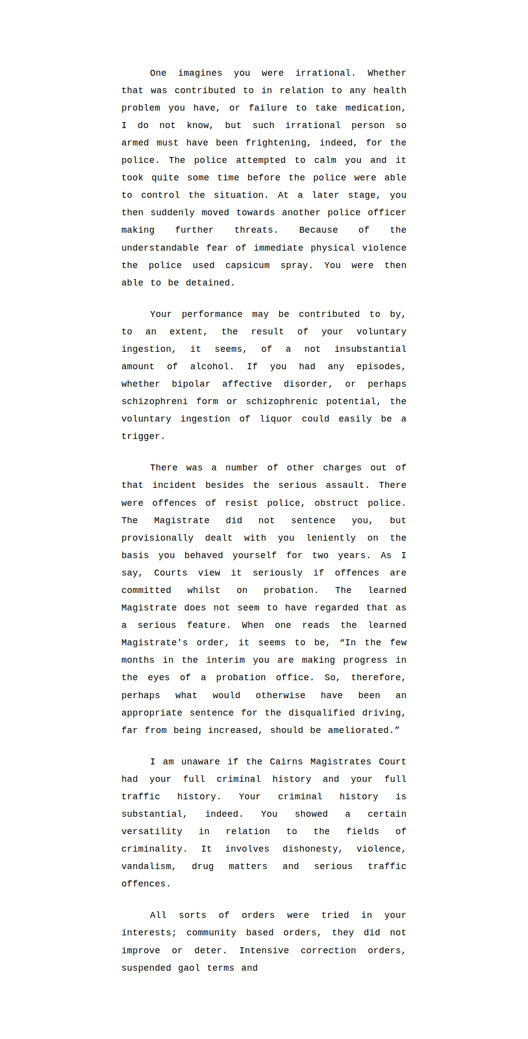One imagines you were irrational. Whether that was contributed to in relation to any health problem you have, or failure to take medication, I do not know, but such irrational person so armed must have been frightening, indeed, for the police. The police attempted to calm you and it took quite some time before the police were able to control the situation. At a later stage, you then suddenly moved towards another police officer making further threats. Because of the understandable fear of immediate physical violence the police used capsicum spray. You were then able to be detained.
Your performance may be contributed to by, to an extent, the result of your voluntary ingestion, it seems, of a not insubstantial amount of alcohol. If you had any episodes, whether bipolar affective disorder, or perhaps schizophreni form or schizophrenic potential, the voluntary ingestion of liquor could easily be a trigger.
There was a number of other charges out of that incident besides the serious assault. There were offences of resist police, obstruct police. The Magistrate did not sentence you, but provisionally dealt with you leniently on the basis you behaved yourself for two years. As I say, Courts view it seriously if offences are committed whilst on probation. The learned Magistrate does not seem to have regarded that as a serious feature. When one reads the learned Magistrate's order, it seems to be, “In the few months in the interim you are making progress in the eyes of a probation office. So, therefore, perhaps what would otherwise have been an appropriate sentence for the disqualified driving, far from being increased, should be ameliorated.”
I am unaware if the Cairns Magistrates Court had your full criminal history and your full traffic history. Your criminal history is substantial, indeed. You showed a certain versatility in relation to the fields of criminality. It involves dishonesty, violence, vandalism, drug matters and serious traffic offences.
All sorts of orders were tried in your interests; community based orders, they did not improve or deter. Intensive correction orders, suspended gaol terms and